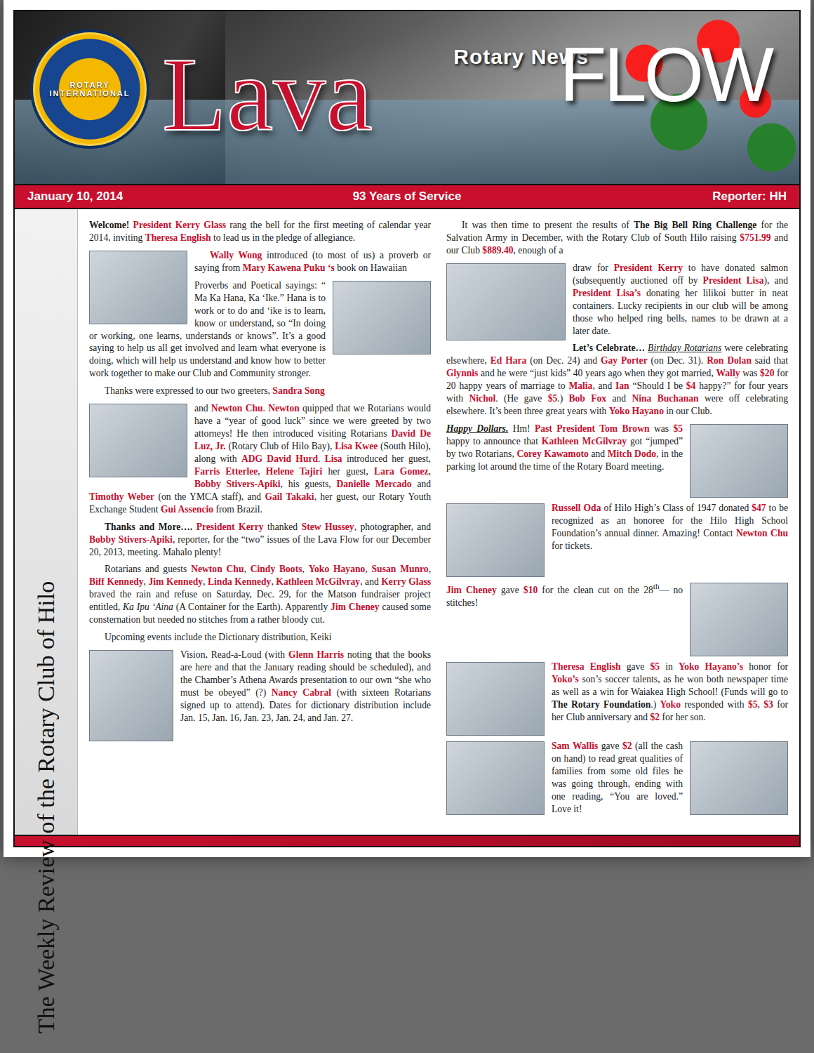Rotary
International
Rotary News
Lava
FLOW
January 10, 2014
93 Years of Service
Reporter: HH
The Weekly Review of the Rotary Club of Hilo
Welcome! President Kerry Glass rang the bell for the first meeting of calendar year 2014, inviting Theresa English to lead us in the pledge of allegiance.
Wally Wong introduced (to most of us) a proverb or saying from Mary Kawena Puku ‘s book on Hawaiian
Proverbs and Poetical sayings: “ Ma Ka Hana, Ka ‘Ike.” Hana is to work or to do and ‘ike is to learn, know or understand, so “In doing or working, one learns, understands or knows”. It’s a good saying to help us all get involved and learn what everyone is doing, which will help us understand and know how to better work together to make our Club and Community stronger.
Thanks were expressed to our two greeters, Sandra Song
and Newton Chu. Newton quipped that we Rotarians would have a “year of good luck” since we were greeted by two attorneys! He then introduced visiting Rotarians David De Luz, Jr. (Rotary Club of Hilo Bay), Lisa Kwee (South Hilo), along with ADG David Hurd. Lisa introduced her guest, Farris Etterlee, Helene Tajiri her guest, Lara Gomez, Bobby Stivers-Apiki, his guests, Danielle Mercado and Timothy Weber (on the YMCA staff), and Gail Takaki, her guest, our Rotary Youth Exchange Student Gui Assencio from Brazil.
Thanks and More…. President Kerry thanked Stew Hussey, photographer, and Bobby Stivers-Apiki, reporter, for the “two” issues of the Lava Flow for our December 20, 2013, meeting. Mahalo plenty!
Rotarians and guests Newton Chu, Cindy Boots, Yoko Hayano, Susan Munro, Biff Kennedy, Jim Kennedy, Linda Kennedy, Kathleen McGilvray, and Kerry Glass braved the rain and refuse on Saturday, Dec. 29, for the Matson fundraiser project entitled, Ka Ipu ‘Aina (A Container for the Earth). Apparently Jim Cheney caused some consternation but needed no stitches from a rather bloody cut.
Upcoming events include the Dictionary distribution, Keiki
Vision, Read-a-Loud (with Glenn Harris noting that the books are here and that the January reading should be scheduled), and the Chamber’s Athena Awards presentation to our own “she who must be obeyed” (?) Nancy Cabral (with sixteen Rotarians signed up to attend). Dates for dictionary distribution include Jan. 15, Jan. 16, Jan. 23, Jan. 24, and Jan. 27.
It was then time to present the results of The Big Bell Ring Challenge for the Salvation Army in December, with the Rotary Club of South Hilo raising $751.99 and our Club $889.40, enough of a
draw for President Kerry to have donated salmon (subsequently auctioned off by President Lisa), and President Lisa’s donating her lilikoi butter in neat containers. Lucky recipients in our club will be among those who helped ring bells, names to be drawn at a later date.
Let’s Celebrate… Birthday Rotarians were celebrating elsewhere, Ed Hara (on Dec. 24) and Gay Porter (on Dec. 31). Ron Dolan said that Glynnis and he were “just kids” 40 years ago when they got married, Wally was $20 for 20 happy years of marriage to Malia, and Ian “Should I be $4 happy?” for four years with Nichol. (He gave $5.) Bob Fox and Nina Buchanan were off celebrating elsewhere. It’s been three great years with Yoko Hayano in our Club.
Happy Dollars. Hm! Past President Tom Brown was $5 happy to announce that Kathleen McGilvray got “jumped” by two Rotarians, Corey Kawamoto and Mitch Dodo, in the parking lot around the time of the Rotary Board meeting.
Russell Oda of Hilo High’s Class of 1947 donated $47 to be recognized as an honoree for the Hilo High School Foundation’s annual dinner. Amazing! Contact Newton Chu for tickets.
Jim Cheney gave $10 for the clean cut on the 28th— no stitches!
Theresa English gave $5 in Yoko Hayano’s honor for Yoko’s son’s soccer talents, as he won both newspaper time as well as a win for Waiakea High School! (Funds will go to The Rotary Foundation.) Yoko responded with $5, $3 for her Club anniversary and $2 for her son.
Sam Wallis gave $2 (all the cash on hand) to read great qualities of families from some old files he was going through, ending with one reading, “You are loved.” Love it!